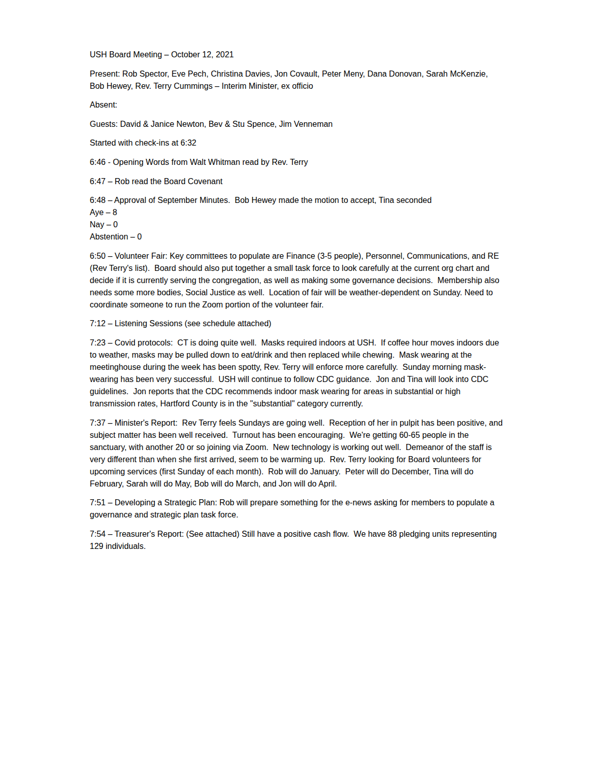USH Board Meeting – October 12, 2021
Present: Rob Spector, Eve Pech, Christina Davies, Jon Covault, Peter Meny, Dana Donovan, Sarah McKenzie, Bob Hewey, Rev. Terry Cummings – Interim Minister, ex officio
Absent:
Guests: David & Janice Newton, Bev & Stu Spence, Jim Venneman
Started with check-ins at 6:32
6:46 - Opening Words from Walt Whitman read by Rev. Terry
6:47 – Rob read the Board Covenant
6:48 – Approval of September Minutes. Bob Hewey made the motion to accept, Tina seconded
Aye – 8
Nay – 0
Abstention – 0
6:50 – Volunteer Fair: Key committees to populate are Finance (3-5 people), Personnel, Communications, and RE (Rev Terry's list). Board should also put together a small task force to look carefully at the current org chart and decide if it is currently serving the congregation, as well as making some governance decisions. Membership also needs some more bodies, Social Justice as well. Location of fair will be weather-dependent on Sunday. Need to coordinate someone to run the Zoom portion of the volunteer fair.
7:12 – Listening Sessions (see schedule attached)
7:23 – Covid protocols: CT is doing quite well. Masks required indoors at USH. If coffee hour moves indoors due to weather, masks may be pulled down to eat/drink and then replaced while chewing. Mask wearing at the meetinghouse during the week has been spotty, Rev. Terry will enforce more carefully. Sunday morning mask-wearing has been very successful. USH will continue to follow CDC guidance. Jon and Tina will look into CDC guidelines. Jon reports that the CDC recommends indoor mask wearing for areas in substantial or high transmission rates, Hartford County is in the "substantial" category currently.
7:37 – Minister's Report: Rev Terry feels Sundays are going well. Reception of her in pulpit has been positive, and subject matter has been well received. Turnout has been encouraging. We're getting 60-65 people in the sanctuary, with another 20 or so joining via Zoom. New technology is working out well. Demeanor of the staff is very different than when she first arrived, seem to be warming up. Rev. Terry looking for Board volunteers for upcoming services (first Sunday of each month). Rob will do January. Peter will do December, Tina will do February, Sarah will do May, Bob will do March, and Jon will do April.
7:51 – Developing a Strategic Plan: Rob will prepare something for the e-news asking for members to populate a governance and strategic plan task force.
7:54 – Treasurer's Report: (See attached) Still have a positive cash flow. We have 88 pledging units representing 129 individuals.